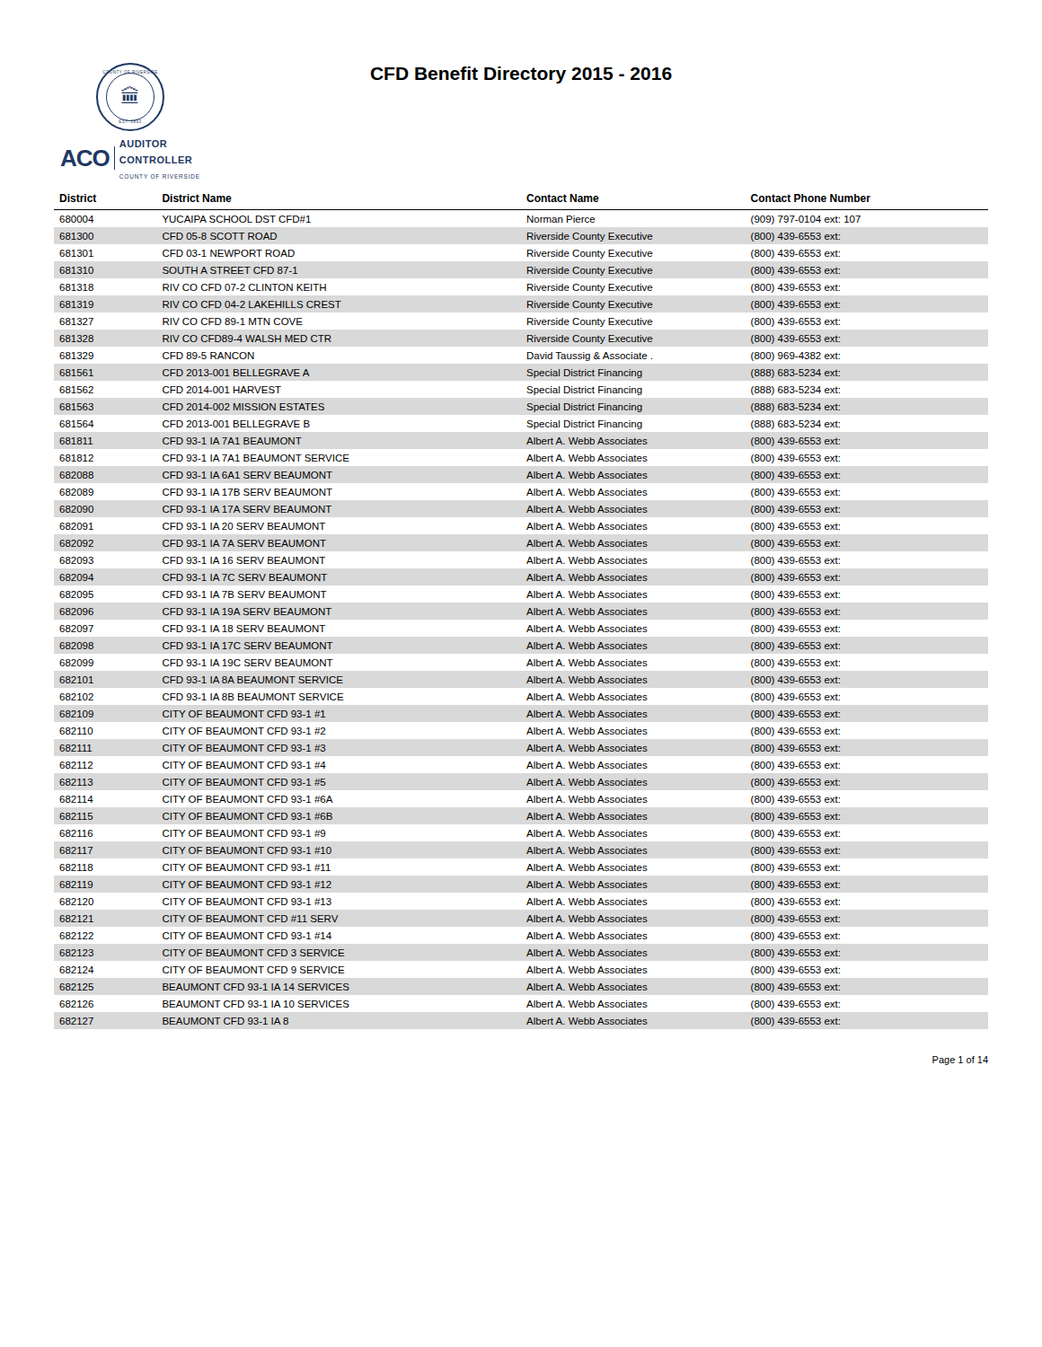COUNTY OF RIVERSIDE
🏛
EST. 1893
ACO AUDITOR
CONTROLLER
COUNTY OF RIVERSIDE
CFD Benefit Directory 2015 - 2016
| District | District Name | Contact Name | Contact Phone Number |
| --- | --- | --- | --- |
| 680004 | YUCAIPA SCHOOL DST CFD#1 | Norman Pierce | (909) 797-0104 ext: 107 |
| 681300 | CFD 05-8 SCOTT ROAD | Riverside County Executive | (800) 439-6553 ext: |
| 681301 | CFD 03-1 NEWPORT ROAD | Riverside County Executive | (800) 439-6553 ext: |
| 681310 | SOUTH A STREET CFD 87-1 | Riverside County Executive | (800) 439-6553 ext: |
| 681318 | RIV CO CFD 07-2 CLINTON KEITH | Riverside County Executive | (800) 439-6553 ext: |
| 681319 | RIV CO CFD 04-2 LAKEHILLS CREST | Riverside County Executive | (800) 439-6553 ext: |
| 681327 | RIV CO CFD 89-1 MTN COVE | Riverside County Executive | (800) 439-6553 ext: |
| 681328 | RIV CO CFD89-4 WALSH MED CTR | Riverside County Executive | (800) 439-6553 ext: |
| 681329 | CFD 89-5 RANCON | David Taussig & Associate . | (800) 969-4382 ext: |
| 681561 | CFD 2013-001 BELLEGRAVE A | Special District Financing | (888) 683-5234 ext: |
| 681562 | CFD 2014-001 HARVEST | Special District Financing | (888) 683-5234 ext: |
| 681563 | CFD 2014-002 MISSION ESTATES | Special District Financing | (888) 683-5234 ext: |
| 681564 | CFD 2013-001 BELLEGRAVE B | Special District Financing | (888) 683-5234 ext: |
| 681811 | CFD 93-1 IA 7A1 BEAUMONT | Albert A. Webb Associates | (800) 439-6553 ext: |
| 681812 | CFD 93-1 IA 7A1 BEAUMONT SERVICE | Albert A. Webb Associates | (800) 439-6553 ext: |
| 682088 | CFD 93-1 IA 6A1 SERV BEAUMONT | Albert A. Webb Associates | (800) 439-6553 ext: |
| 682089 | CFD 93-1 IA 17B SERV BEAUMONT | Albert A. Webb Associates | (800) 439-6553 ext: |
| 682090 | CFD 93-1 IA 17A SERV BEAUMONT | Albert A. Webb Associates | (800) 439-6553 ext: |
| 682091 | CFD 93-1 IA 20 SERV BEAUMONT | Albert A. Webb Associates | (800) 439-6553 ext: |
| 682092 | CFD 93-1 IA 7A SERV BEAUMONT | Albert A. Webb Associates | (800) 439-6553 ext: |
| 682093 | CFD 93-1 IA 16 SERV BEAUMONT | Albert A. Webb Associates | (800) 439-6553 ext: |
| 682094 | CFD 93-1 IA 7C SERV BEAUMONT | Albert A. Webb Associates | (800) 439-6553 ext: |
| 682095 | CFD 93-1 IA 7B SERV BEAUMONT | Albert A. Webb Associates | (800) 439-6553 ext: |
| 682096 | CFD 93-1 IA 19A SERV BEAUMONT | Albert A. Webb Associates | (800) 439-6553 ext: |
| 682097 | CFD 93-1 IA 18 SERV BEAUMONT | Albert A. Webb Associates | (800) 439-6553 ext: |
| 682098 | CFD 93-1 IA 17C SERV BEAUMONT | Albert A. Webb Associates | (800) 439-6553 ext: |
| 682099 | CFD 93-1 IA 19C SERV BEAUMONT | Albert A. Webb Associates | (800) 439-6553 ext: |
| 682101 | CFD 93-1 IA 8A BEAUMONT SERVICE | Albert A. Webb Associates | (800) 439-6553 ext: |
| 682102 | CFD 93-1 IA 8B BEAUMONT SERVICE | Albert A. Webb Associates | (800) 439-6553 ext: |
| 682109 | CITY OF BEAUMONT CFD 93-1 #1 | Albert A. Webb Associates | (800) 439-6553 ext: |
| 682110 | CITY OF BEAUMONT CFD 93-1 #2 | Albert A. Webb Associates | (800) 439-6553 ext: |
| 682111 | CITY OF BEAUMONT CFD 93-1 #3 | Albert A. Webb Associates | (800) 439-6553 ext: |
| 682112 | CITY OF BEAUMONT CFD 93-1 #4 | Albert A. Webb Associates | (800) 439-6553 ext: |
| 682113 | CITY OF BEAUMONT CFD 93-1 #5 | Albert A. Webb Associates | (800) 439-6553 ext: |
| 682114 | CITY OF BEAUMONT CFD 93-1 #6A | Albert A. Webb Associates | (800) 439-6553 ext: |
| 682115 | CITY OF BEAUMONT CFD 93-1 #6B | Albert A. Webb Associates | (800) 439-6553 ext: |
| 682116 | CITY OF BEAUMONT CFD 93-1 #9 | Albert A. Webb Associates | (800) 439-6553 ext: |
| 682117 | CITY OF BEAUMONT CFD 93-1 #10 | Albert A. Webb Associates | (800) 439-6553 ext: |
| 682118 | CITY OF BEAUMONT CFD 93-1 #11 | Albert A. Webb Associates | (800) 439-6553 ext: |
| 682119 | CITY OF BEAUMONT CFD 93-1 #12 | Albert A. Webb Associates | (800) 439-6553 ext: |
| 682120 | CITY OF BEAUMONT CFD 93-1 #13 | Albert A. Webb Associates | (800) 439-6553 ext: |
| 682121 | CITY OF BEAUMONT CFD #11 SERV | Albert A. Webb Associates | (800) 439-6553 ext: |
| 682122 | CITY OF BEAUMONT CFD 93-1 #14 | Albert A. Webb Associates | (800) 439-6553 ext: |
| 682123 | CITY OF BEAUMONT CFD 3 SERVICE | Albert A. Webb Associates | (800) 439-6553 ext: |
| 682124 | CITY OF BEAUMONT CFD 9 SERVICE | Albert A. Webb Associates | (800) 439-6553 ext: |
| 682125 | BEAUMONT CFD 93-1 IA 14 SERVICES | Albert A. Webb Associates | (800) 439-6553 ext: |
| 682126 | BEAUMONT CFD 93-1 IA 10 SERVICES | Albert A. Webb Associates | (800) 439-6553 ext: |
| 682127 | BEAUMONT CFD 93-1 IA 8 | Albert A. Webb Associates | (800) 439-6553 ext: |
Page 1 of 14